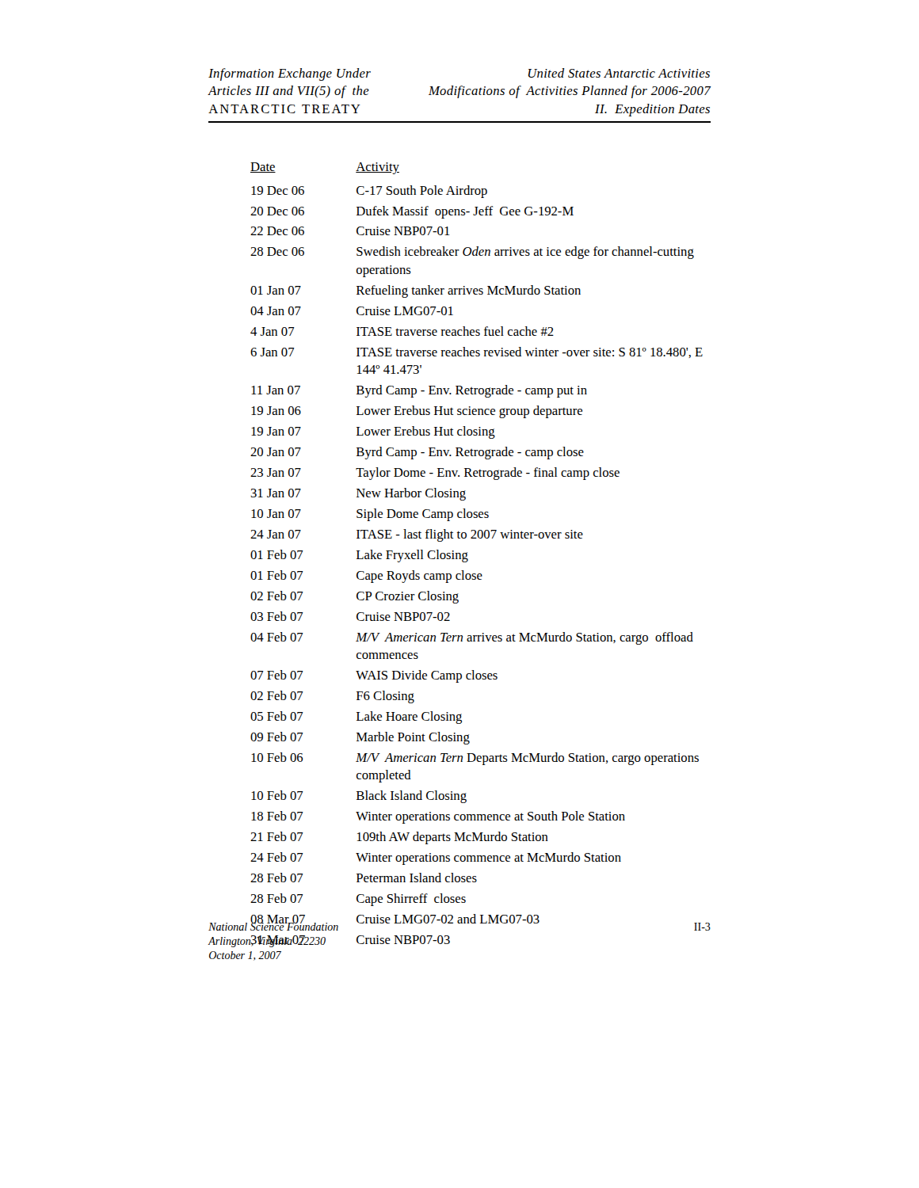| Information Exchange Under | United States Antarctic Activities |
| Articles III and VII(5) of the | Modifications of Activities Planned for 2006-2007 |
| ANTARCTIC TREATY | II. Expedition Dates |
| Date | Activity |
| --- | --- |
| 19 Dec 06 | C-17 South Pole Airdrop |
| 20 Dec 06 | Dufek Massif opens- Jeff Gee G-192-M |
| 22 Dec 06 | Cruise NBP07-01 |
| 28 Dec 06 | Swedish icebreaker Oden arrives at ice edge for channel-cutting operations |
| 01 Jan 07 | Refueling tanker arrives McMurdo Station |
| 04 Jan 07 | Cruise LMG07-01 |
| 4 Jan 07 | ITASE traverse reaches fuel cache #2 |
| 6 Jan 07 | ITASE traverse reaches revised winter -over site: S 81º 18.480', E 144º 41.473' |
| 11 Jan 07 | Byrd Camp - Env. Retrograde - camp put in |
| 19 Jan 06 | Lower Erebus Hut science group departure |
| 19 Jan 07 | Lower Erebus Hut closing |
| 20 Jan 07 | Byrd Camp - Env. Retrograde - camp close |
| 23 Jan 07 | Taylor Dome - Env. Retrograde - final camp close |
| 31 Jan 07 | New Harbor Closing |
| 10 Jan 07 | Siple Dome Camp closes |
| 24 Jan 07 | ITASE - last flight to 2007 winter-over site |
| 01 Feb 07 | Lake Fryxell Closing |
| 01 Feb 07 | Cape Royds camp close |
| 02 Feb 07 | CP Crozier Closing |
| 03 Feb 07 | Cruise NBP07-02 |
| 04 Feb 07 | M/V American Tern arrives at McMurdo Station, cargo offload commences |
| 07 Feb 07 | WAIS Divide Camp closes |
| 02 Feb 07 | F6 Closing |
| 05 Feb 07 | Lake Hoare Closing |
| 09 Feb 07 | Marble Point Closing |
| 10 Feb 06 | M/V American Tern Departs McMurdo Station, cargo operations completed |
| 10 Feb 07 | Black Island Closing |
| 18 Feb 07 | Winter operations commence at South Pole Station |
| 21 Feb 07 | 109th AW departs McMurdo Station |
| 24 Feb 07 | Winter operations commence at McMurdo Station |
| 28 Feb 07 | Peterman Island closes |
| 28 Feb 07 | Cape Shirreff closes |
| 08 Mar 07 | Cruise LMG07-02 and LMG07-03 |
| 31 Mar 07 | Cruise NBP07-03 |
| National Science Foundation Arlington, Virginia 22230 October 1, 2007 | II-3 |